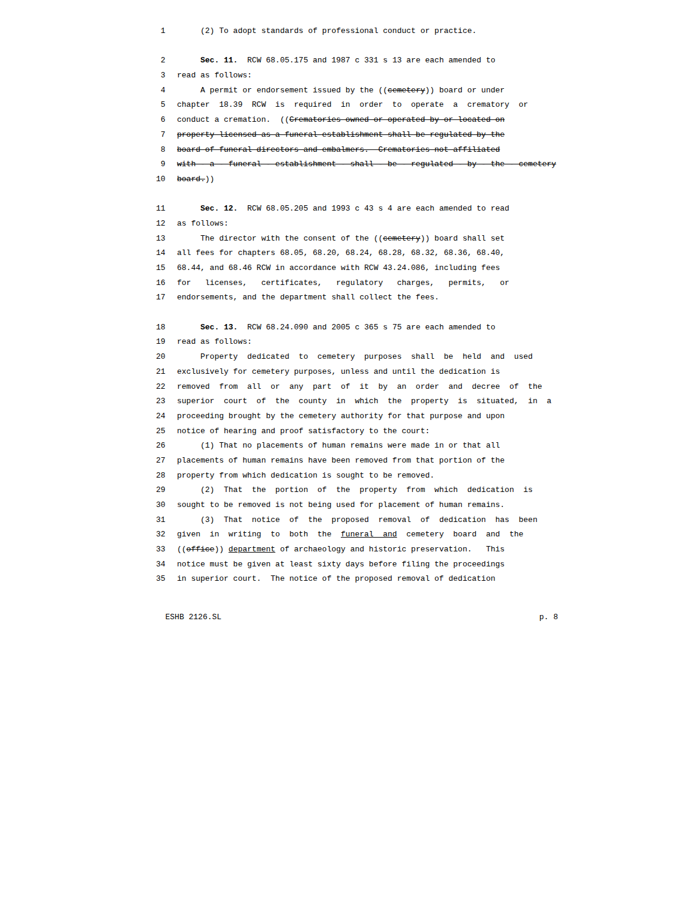1 (2) To adopt standards of professional conduct or practice.
2 Sec. 11. RCW 68.05.175 and 1987 c 331 s 13 are each amended to
3 read as follows:
4 A permit or endorsement issued by the ((cemetery)) board or under
5 chapter 18.39 RCW is required in order to operate a crematory or
6 conduct a cremation. ((Crematories owned or operated by or located on
7 property licensed as a funeral establishment shall be regulated by the
8 board of funeral directors and embalmers. Crematories not affiliated
9 with - a - funeral - establishment - shall - be - regulated - by - the - cemetery
10 board.))
11 Sec. 12. RCW 68.05.205 and 1993 c 43 s 4 are each amended to read
12 as follows:
13 The director with the consent of the ((cemetery)) board shall set
14 all fees for chapters 68.05, 68.20, 68.24, 68.28, 68.32, 68.36, 68.40,
1568.44, and 68.46 RCW in accordance with RCW 43.24.086, including fees
16 for licenses, certificates, regulatory charges, permits, or
17 endorsements, and the department shall collect the fees.
18 Sec. 13. RCW 68.24.090 and 2005 c 365 s 75 are each amended to
19 read as follows:
20 Property dedicated to cemetery purposes shall be held and used
21 exclusively for cemetery purposes, unless and until the dedication is
22 removed from all or any part of it by an order and decree of the
23 superior court of the county in which the property is situated, in a
24 proceeding brought by the cemetery authority for that purpose and upon
25 notice of hearing and proof satisfactory to the court:
26 (1) That no placements of human remains were made in or that all
27 placements of human remains have been removed from that portion of the
28 property from which dedication is sought to be removed.
29 (2) That the portion of the property from which dedication is
30 sought to be removed is not being used for placement of human remains.
31 (3) That notice of the proposed removal of dedication has been
32 given in writing to both the funeral and cemetery board and the
33((office)) department of archaeology and historic preservation. This
34 notice must be given at least sixty days before filing the proceedings
35 in superior court. The notice of the proposed removal of dedication
ESHB 2126.SL p. 8